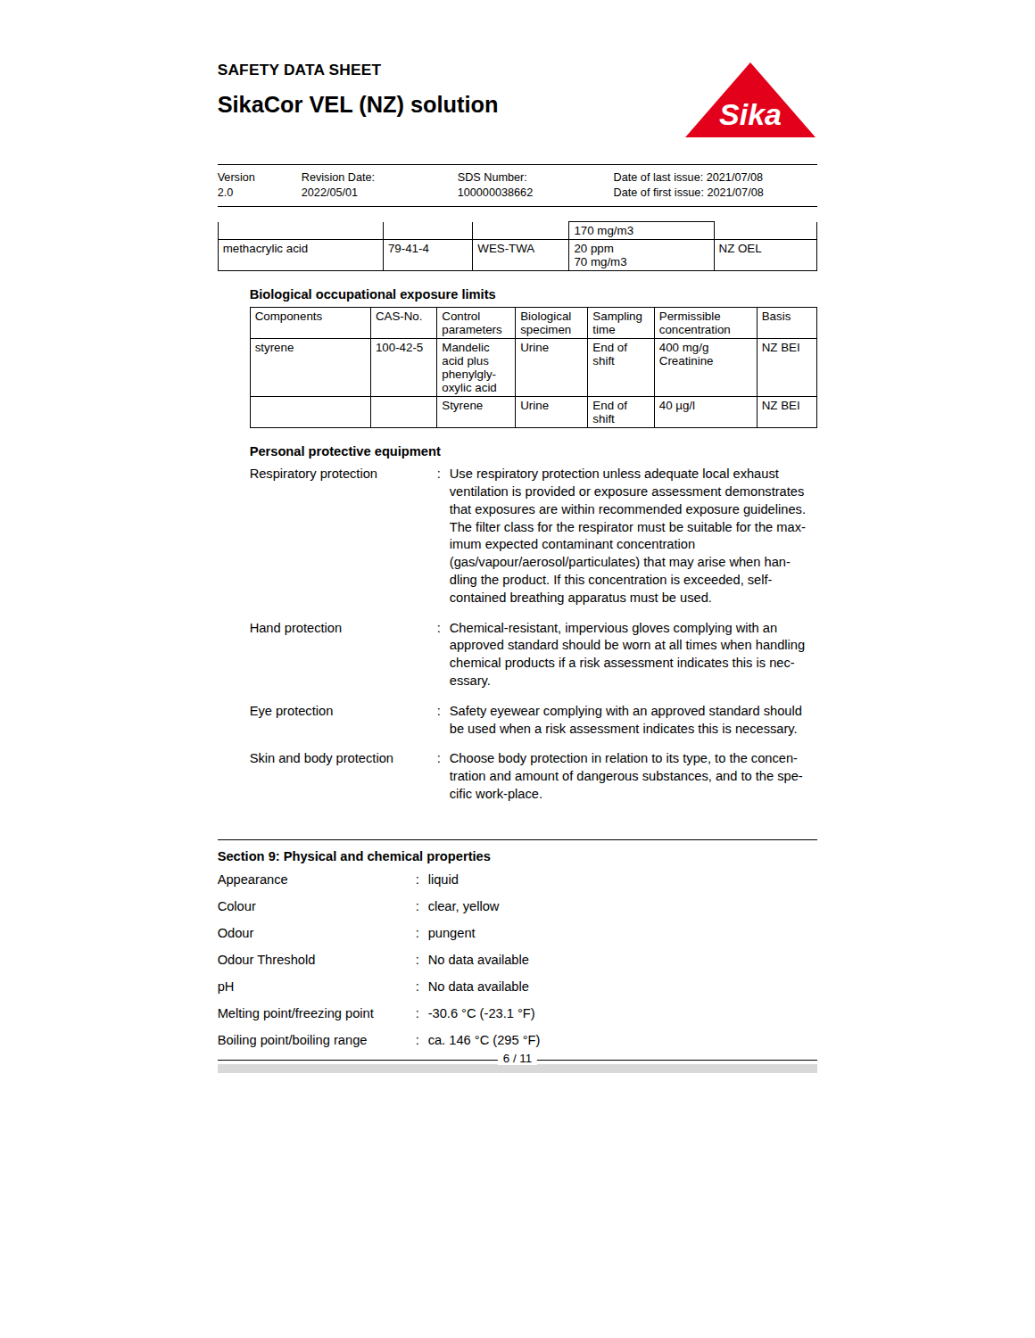SAFETY DATA SHEET
SikaCor VEL (NZ) solution
Sika R
Version
2.0
Revision Date:
2022/05/01
SDS Number:
100000038662
Date of last issue: 2021/07/08
Date of first issue: 2021/07/08
| | | | 170 mg/m3 | |
| methacrylic acid | 79-41-4 | WES-TWA | 20 ppm 70 mg/m3 | NZ OEL |
Biological occupational exposure limits
| Components | CAS-No. | Control parameters | Biological specimen | Sampling time | Permissible concentration | Basis |
| --- | --- | --- | --- | --- | --- | --- |
| styrene | 100-42-5 | Mandelic acid plus phenylgly-oxylic acid | Urine | End of shift | 400 mg/g Creatinine | NZ BEI |
| | | Styrene | Urine | End of shift | 40 µg/l | NZ BEI |
Personal protective equipment
| Respiratory protection | : | Use respiratory protection unless adequate local exhaust ventilation is provided or exposure assessment demonstrates that exposures are within recommended exposure guidelines. The filter class for the respirator must be suitable for the max-imum expected contaminant concentration (gas/vapour/aerosol/particulates) that may arise when han-dling the product. If this concentration is exceeded, self-contained breathing apparatus must be used. |
| Hand protection | : | Chemical-resistant, impervious gloves complying with an approved standard should be worn at all times when handling chemical products if a risk assessment indicates this is nec-essary. |
| Eye protection | : | Safety eyewear complying with an approved standard should be used when a risk assessment indicates this is necessary. |
| Skin and body protection | : | Choose body protection in relation to its type, to the concen-tration and amount of dangerous substances, and to the spe-cific work-place. |
Section 9: Physical and chemical properties
| Appearance | : | liquid |
| Colour | : | clear, yellow |
| Odour | : | pungent |
| Odour Threshold | : | No data available |
| pH | : | No data available |
| Melting point/freezing point | : | -30.6 °C (-23.1 °F) |
| Boiling point/boiling range | : | ca. 146 °C (295 °F) |
6 / 11